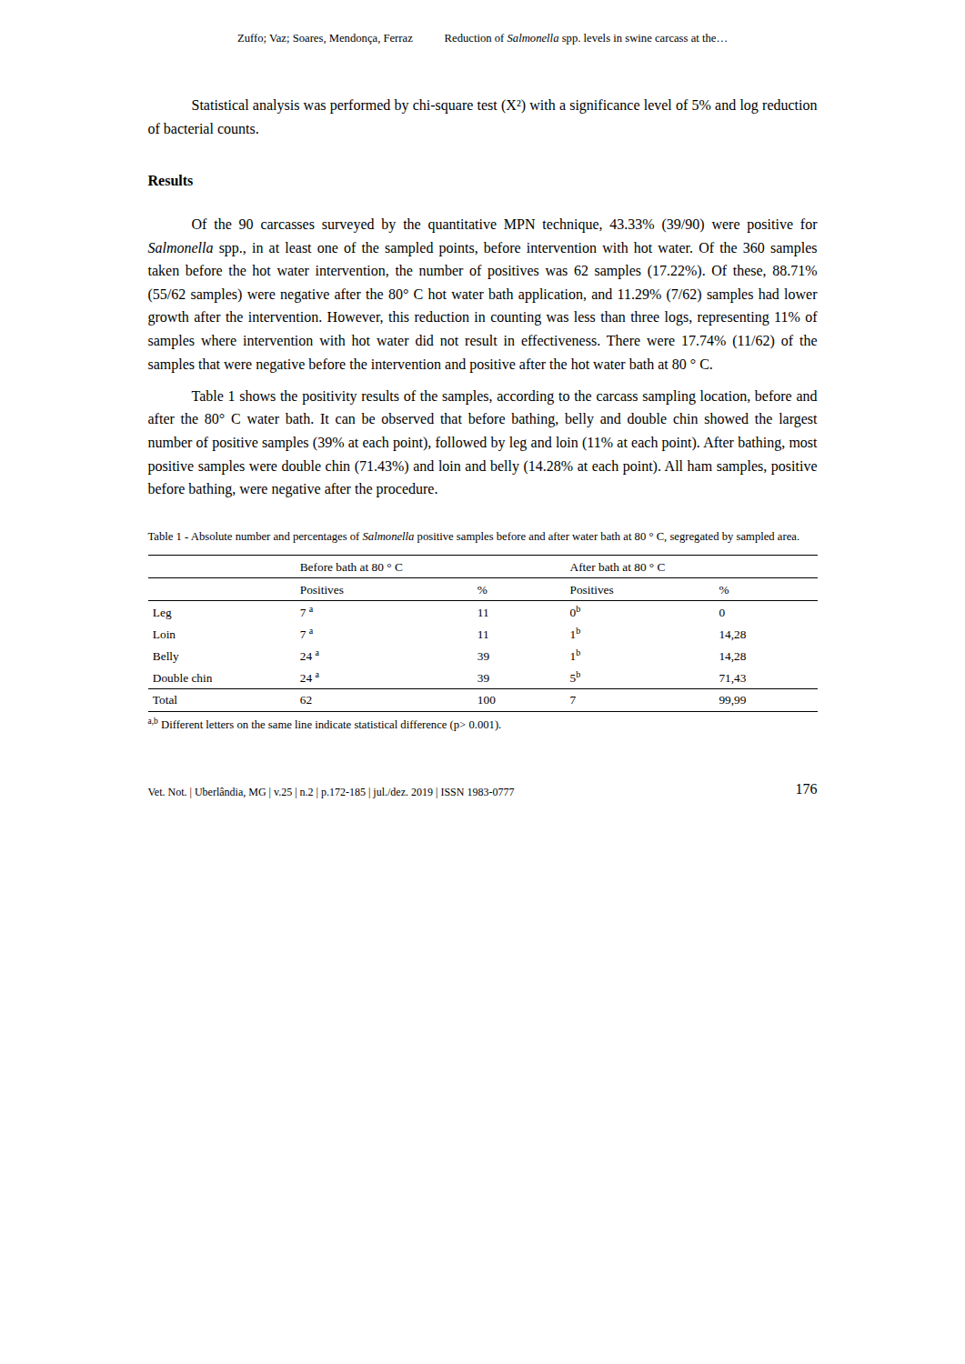Zuffo; Vaz; Soares, Mendonça, Ferraz Reduction of Salmonella spp. levels in swine carcass at the…
Statistical analysis was performed by chi-square test (X²) with a significance level of 5% and log reduction of bacterial counts.
Results
Of the 90 carcasses surveyed by the quantitative MPN technique, 43.33% (39/90) were positive for Salmonella spp., in at least one of the sampled points, before intervention with hot water. Of the 360 samples taken before the hot water intervention, the number of positives was 62 samples (17.22%). Of these, 88.71% (55/62 samples) were negative after the 80° C hot water bath application, and 11.29% (7/62) samples had lower growth after the intervention. However, this reduction in counting was less than three logs, representing 11% of samples where intervention with hot water did not result in effectiveness. There were 17.74% (11/62) of the samples that were negative before the intervention and positive after the hot water bath at 80 ° C.
Table 1 shows the positivity results of the samples, according to the carcass sampling location, before and after the 80° C water bath. It can be observed that before bathing, belly and double chin showed the largest number of positive samples (39% at each point), followed by leg and loin (11% at each point). After bathing, most positive samples were double chin (71.43%) and loin and belly (14.28% at each point). All ham samples, positive before bathing, were negative after the procedure.
Table 1 - Absolute number and percentages of Salmonella positive samples before and after water bath at 80 ° C, segregated by sampled area.
| | Before bath at 80 ° C | After bath at 80 ° C |
| --- | --- | --- |
| | Positives | % | Positives | % |
| Leg | 7 a | 11 | 0 b | 0 |
| Loin | 7 a | 11 | 1 b | 14,28 |
| Belly | 24 a | 39 | 1 b | 14,28 |
| Double chin | 24 a | 39 | 5 b | 71,43 |
| Total | 62 | 100 | 7 | 99,99 |
a,b Different letters on the same line indicate statistical difference (p> 0.001).
Vet. Not. | Uberlândia, MG | v.25 | n.2 | p.172-185 | jul./dez. 2019 | ISSN 1983-0777 176